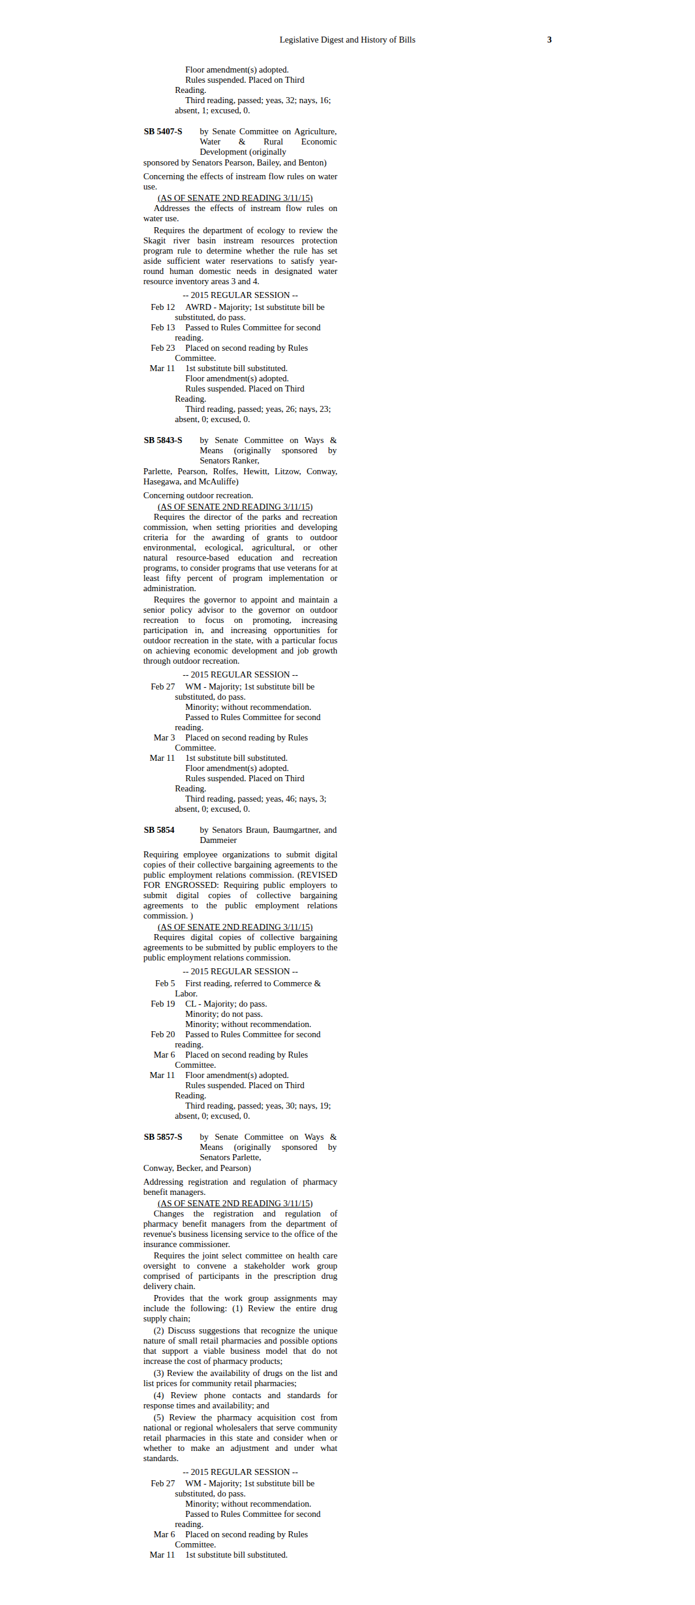Legislative Digest and History of Bills 3
| | Floor amendment(s) adopted. |
| | Rules suspended. Placed on Third Reading. |
| | Third reading, passed; yeas, 32; nays, 16; absent, 1; excused, 0. |
| SB 5407-S | by Senate Committee on Agriculture, Water & Rural Economic Development (originally |
sponsored by Senators Pearson, Bailey, and Benton)
Concerning the effects of instream flow rules on water use.
(AS OF SENATE 2ND READING 3/11/15)
Addresses the effects of instream flow rules on water use.
Requires the department of ecology to review the Skagit river basin instream resources protection program rule to determine whether the rule has set aside sufficient water reservations to satisfy year-round human domestic needs in designated water resource inventory areas 3 and 4.
-- 2015 REGULAR SESSION --
| Feb 12 | AWRD - Majority; 1st substitute bill be substituted, do pass. |
| Feb 13 | Passed to Rules Committee for second reading. |
| Feb 23 | Placed on second reading by Rules Committee. |
| Mar 11 | 1st substitute bill substituted. |
| | Floor amendment(s) adopted. |
| | Rules suspended. Placed on Third Reading. |
| | Third reading, passed; yeas, 26; nays, 23; absent, 0; excused, 0. |
| SB 5843-S | by Senate Committee on Ways & Means (originally sponsored by Senators Ranker, |
Parlette, Pearson, Rolfes, Hewitt, Litzow, Conway, Hasegawa, and McAuliffe)
Concerning outdoor recreation.
(AS OF SENATE 2ND READING 3/11/15)
Requires the director of the parks and recreation commission, when setting priorities and developing criteria for the awarding of grants to outdoor environmental, ecological, agricultural, or other natural resource-based education and recreation programs, to consider programs that use veterans for at least fifty percent of program implementation or administration.
Requires the governor to appoint and maintain a senior policy advisor to the governor on outdoor recreation to focus on promoting, increasing participation in, and increasing opportunities for outdoor recreation in the state, with a particular focus on achieving economic development and job growth through outdoor recreation.
-- 2015 REGULAR SESSION --
| Feb 27 | WM - Majority; 1st substitute bill be substituted, do pass. |
| | Minority; without recommendation. |
| | Passed to Rules Committee for second reading. |
| Mar 3 | Placed on second reading by Rules Committee. |
| Mar 11 | 1st substitute bill substituted. |
| | Floor amendment(s) adopted. |
| | Rules suspended. Placed on Third Reading. |
| | Third reading, passed; yeas, 46; nays, 3; absent, 0; excused, 0. |
| SB 5854 | by Senators Braun, Baumgartner, and Dammeier |
Requiring employee organizations to submit digital copies of their collective bargaining agreements to the public employment relations commission. (REVISED FOR ENGROSSED: Requiring public employers to submit digital copies of collective bargaining agreements to the public employment relations commission. )
(AS OF SENATE 2ND READING 3/11/15)
Requires digital copies of collective bargaining agreements to be submitted by public employers to the public employment relations commission.
-- 2015 REGULAR SESSION --
| Feb 5 | First reading, referred to Commerce & Labor. |
| Feb 19 | CL - Majority; do pass. |
| | Minority; do not pass. |
| | Minority; without recommendation. |
| Feb 20 | Passed to Rules Committee for second reading. |
| Mar 6 | Placed on second reading by Rules Committee. |
| Mar 11 | Floor amendment(s) adopted. |
| | Rules suspended. Placed on Third Reading. |
| | Third reading, passed; yeas, 30; nays, 19; absent, 0; excused, 0. |
| SB 5857-S | by Senate Committee on Ways & Means (originally sponsored by Senators Parlette, |
Conway, Becker, and Pearson)
Addressing registration and regulation of pharmacy benefit managers.
(AS OF SENATE 2ND READING 3/11/15)
Changes the registration and regulation of pharmacy benefit managers from the department of revenue's business licensing service to the office of the insurance commissioner.
Requires the joint select committee on health care oversight to convene a stakeholder work group comprised of participants in the prescription drug delivery chain.
Provides that the work group assignments may include the following: (1) Review the entire drug supply chain;
(2) Discuss suggestions that recognize the unique nature of small retail pharmacies and possible options that support a viable business model that do not increase the cost of pharmacy products;
(3) Review the availability of drugs on the list and list prices for community retail pharmacies;
(4) Review phone contacts and standards for response times and availability; and
(5) Review the pharmacy acquisition cost from national or regional wholesalers that serve community retail pharmacies in this state and consider when or whether to make an adjustment and under what standards.
-- 2015 REGULAR SESSION --
| Feb 27 | WM - Majority; 1st substitute bill be substituted, do pass. |
| | Minority; without recommendation. |
| | Passed to Rules Committee for second reading. |
| Mar 6 | Placed on second reading by Rules Committee. |
| Mar 11 | 1st substitute bill substituted. |